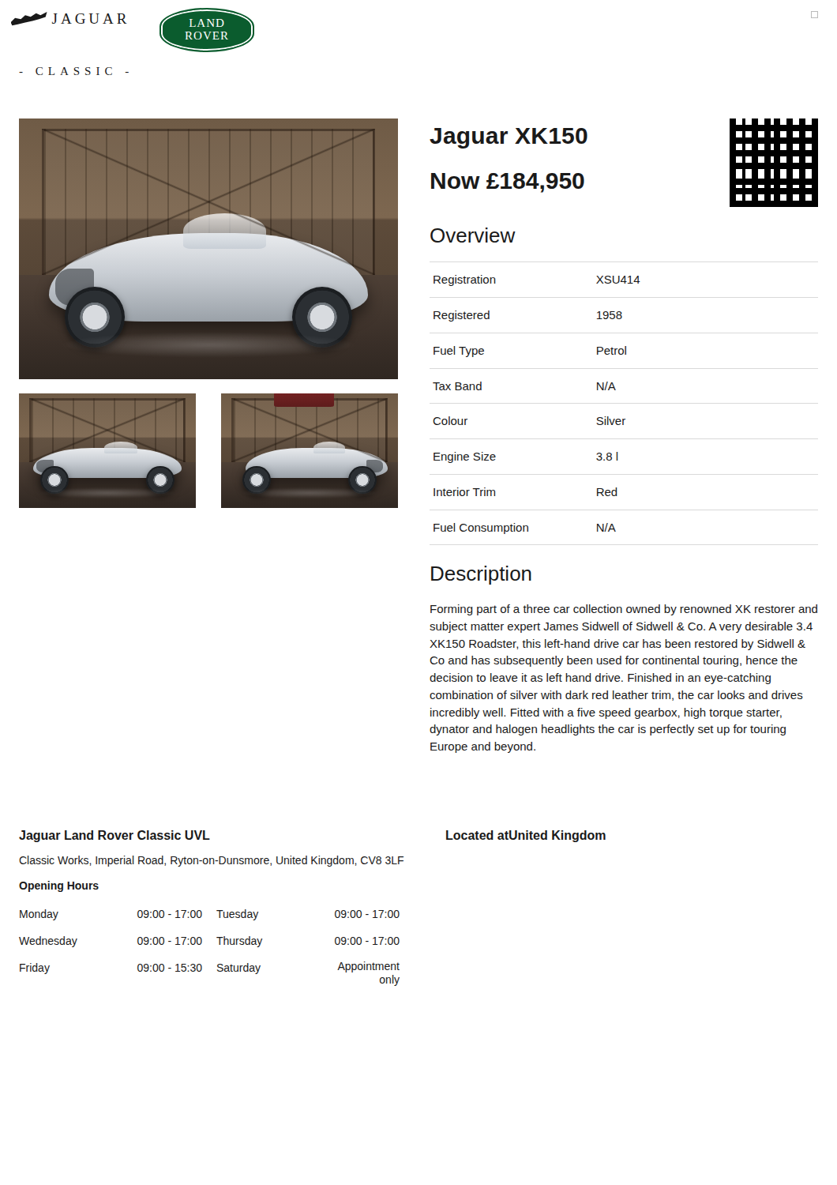JAGUAR
LAND ROVER
- CLASSIC -
Jaguar XK150
Now £184,950
Overview
| Registration | XSU414 |
| Registered | 1958 |
| Fuel Type | Petrol |
| Tax Band | N/A |
| Colour | Silver |
| Engine Size | 3.8 l |
| Interior Trim | Red |
| Fuel Consumption | N/A |
Description
Forming part of a three car collection owned by renowned XK restorer and subject matter expert James Sidwell of Sidwell & Co. A very desirable 3.4 XK150 Roadster, this left-hand drive car has been restored by Sidwell & Co and has subsequently been used for continental touring, hence the decision to leave it as left hand drive. Finished in an eye-catching combination of silver with dark red leather trim, the car looks and drives incredibly well. Fitted with a five speed gearbox, high torque starter, dynator and halogen headlights the car is perfectly set up for touring Europe and beyond.
Jaguar Land Rover Classic UVL
Classic Works, Imperial Road, Ryton-on-Dunsmore, United Kingdom, CV8 3LF
Opening Hours
| Monday | 09:00 - 17:00 | Tuesday | 09:00 - 17:00 |
| Wednesday | 09:00 - 17:00 | Thursday | 09:00 - 17:00 |
| Friday | 09:00 - 15:30 | Saturday | Appointment only |
Located atUnited Kingdom